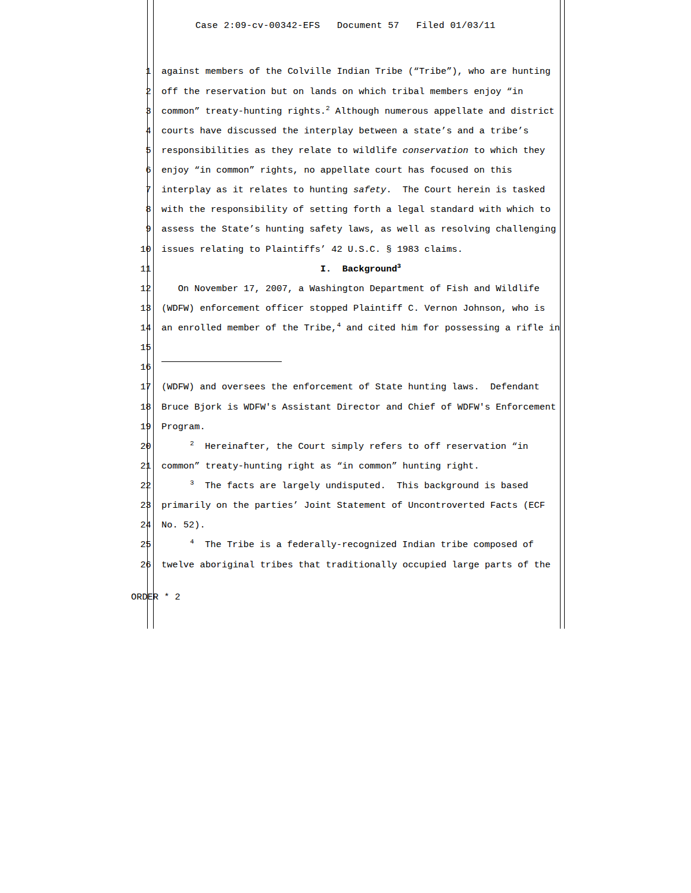Case 2:09-cv-00342-EFS Document 57 Filed 01/03/11
| 1 | against members of the Colville Indian Tribe (“Tribe”), who are hunting |
| 2 | off the reservation but on lands on which tribal members enjoy “in |
| 3 | common” treaty-hunting rights. 2 Although numerous appellate and district |
| 4 | courts have discussed the interplay between a state’s and a tribe’s |
| 5 | responsibilities as they relate to wildlife conservation to which they |
| 6 | enjoy “in common” rights, no appellate court has focused on this |
| 7 | interplay as it relates to hunting safety . The Court herein is tasked |
| 8 | with the responsibility of setting forth a legal standard with which to |
| 9 | assess the State’s hunting safety laws, as well as resolving challenging |
| 10 | issues relating to Plaintiffs’ 42 U.S.C. § 1983 claims. |
| 11 | I. Background 3 |
| 12 | On November 17, 2007, a Washington Department of Fish and Wildlife |
| 13 | (WDFW) enforcement officer stopped Plaintiff C. Vernon Johnson, who is |
| 14 | an enrolled member of the Tribe, 4 and cited him for possessing a rifle in |
| 15 | |
| 16 | |
| 17 | (WDFW) and oversees the enforcement of State hunting laws. Defendant |
| 18 | Bruce Bjork is WDFW's Assistant Director and Chief of WDFW's Enforcement |
| 19 | Program. |
| 20 | 2 Hereinafter, the Court simply refers to off reservation “in |
| 21 | common” treaty-hunting right as “in common” hunting right. |
| 22 | 3 The facts are largely undisputed. This background is based |
| 23 | primarily on the parties’ Joint Statement of Uncontroverted Facts (ECF |
| 24 | No. 52). |
| 25 | 4 The Tribe is a federally-recognized Indian tribe composed of |
| 26 | twelve aboriginal tribes that traditionally occupied large parts of the |
ORDER * 2